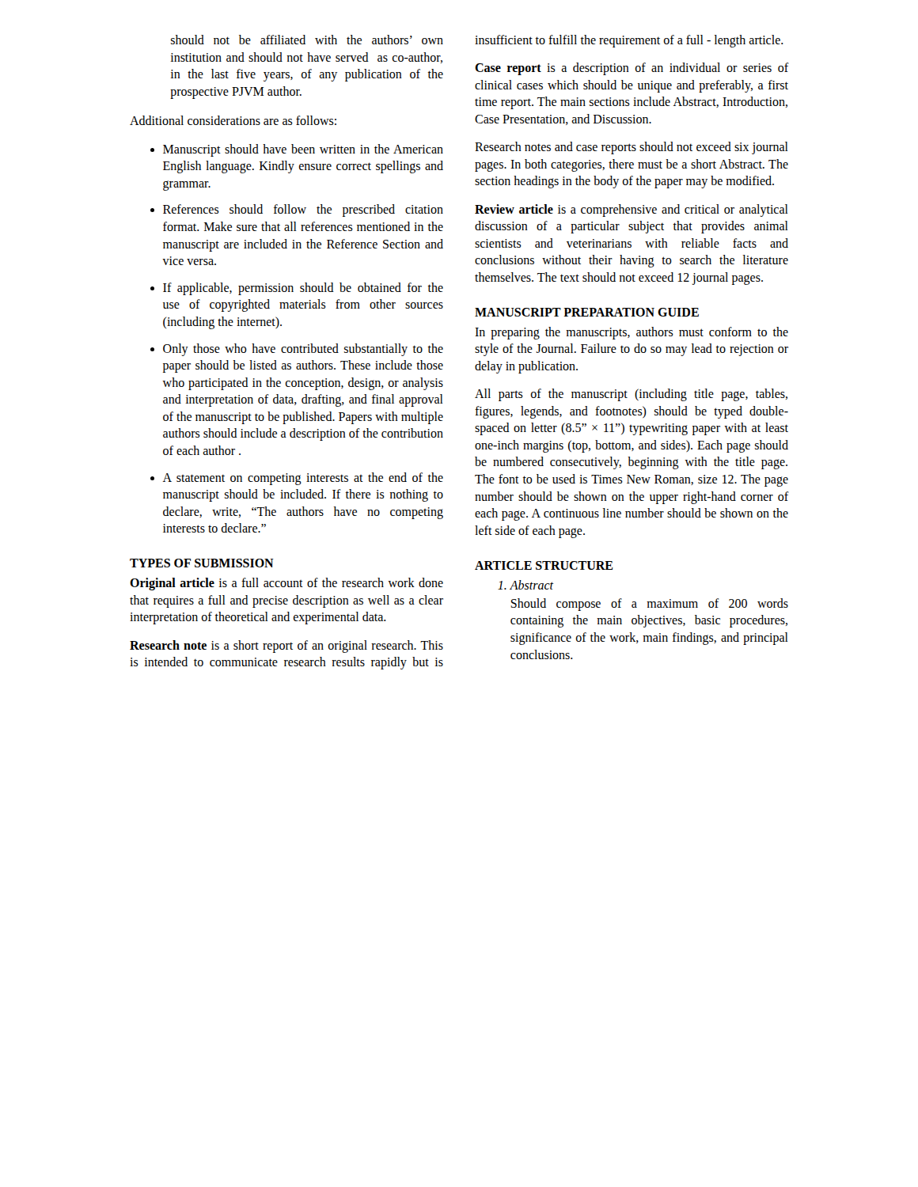should not be affiliated with the authors’ own institution and should not have served as co-author, in the last five years, of any publication of the prospective PJVM author.
Additional considerations are as follows:
Manuscript should have been written in the American English language. Kindly ensure correct spellings and grammar.
References should follow the prescribed citation format. Make sure that all references mentioned in the manuscript are included in the Reference Section and vice versa.
If applicable, permission should be obtained for the use of copyrighted materials from other sources (including the internet).
Only those who have contributed substantially to the paper should be listed as authors. These include those who participated in the conception, design, or analysis and interpretation of data, drafting, and final approval of the manuscript to be published. Papers with multiple authors should include a description of the contribution of each author .
A statement on competing interests at the end of the manuscript should be included. If there is nothing to declare, write, “The authors have no competing interests to declare.”
Types of Submission
Original article is a full account of the research work done that requires a full and precise description as well as a clear interpretation of theoretical and experimental data.
Research note is a short report of an original research. This is intended to communicate research results rapidly but is insufficient to fulfill the requirement of a full - length article.
Case report is a description of an individual or series of clinical cases which should be unique and preferably, a first time report. The main sections include Abstract, Introduction, Case Presentation, and Discussion.
Research notes and case reports should not exceed six journal pages. In both categories, there must be a short Abstract. The section headings in the body of the paper may be modified.
Review article is a comprehensive and critical or analytical discussion of a particular subject that provides animal scientists and veterinarians with reliable facts and conclusions without their having to search the literature themselves. The text should not exceed 12 journal pages.
Manuscript Preparation Guide
In preparing the manuscripts, authors must conform to the style of the Journal. Failure to do so may lead to rejection or delay in publication.
All parts of the manuscript (including title page, tables, figures, legends, and footnotes) should be typed double-spaced on letter (8.5” × 11”) typewriting paper with at least one-inch margins (top, bottom, and sides). Each page should be numbered consecutively, beginning with the title page. The font to be used is Times New Roman, size 12. The page number should be shown on the upper right-hand corner of each page. A continuous line number should be shown on the left side of each page.
Article Structure
Abstract
Should compose of a maximum of 200 words containing the main objectives, basic procedures, significance of the work, main findings, and principal conclusions.